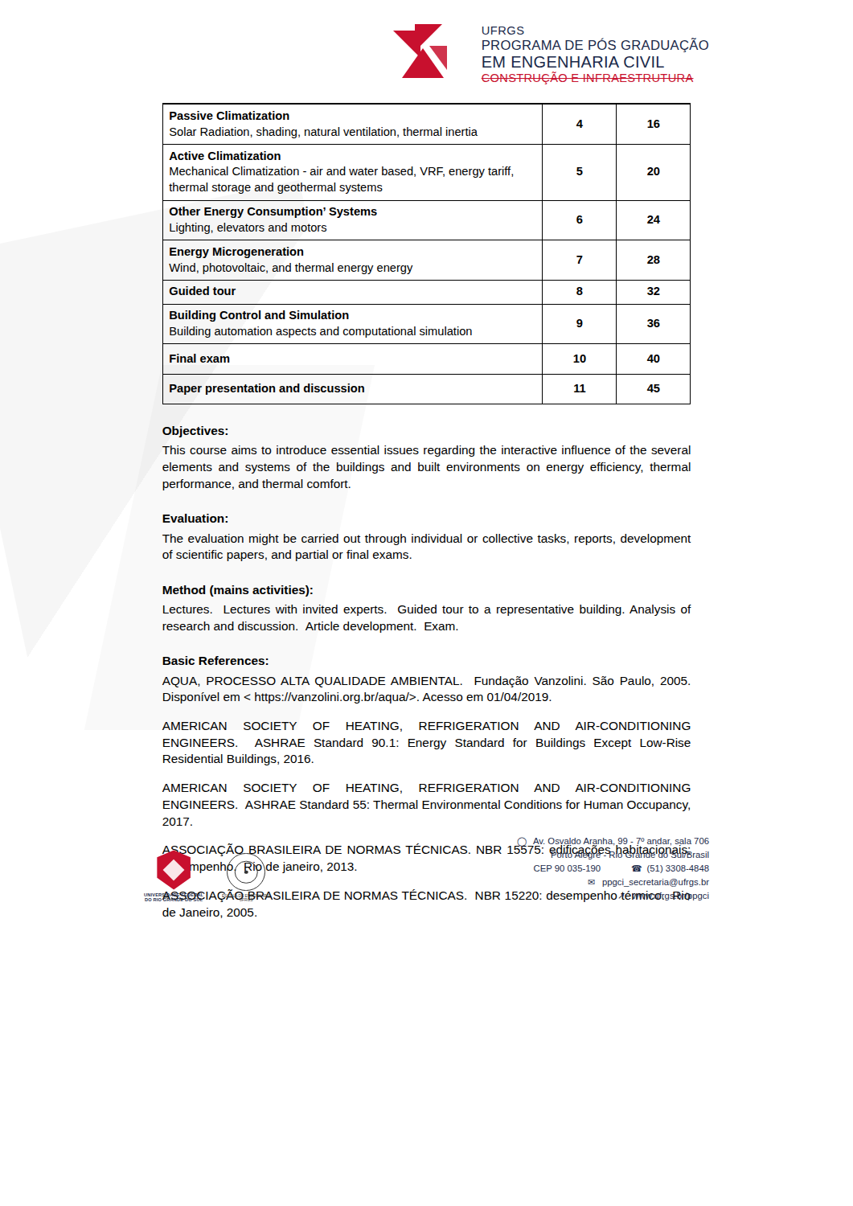UFRGS
PROGRAMA DE PÓS GRADUAÇÃO
EM ENGENHARIA CIVIL
CONSTRUÇÃO E INFRAESTRUTURA
| Passive Climatization Solar Radiation, shading, natural ventilation, thermal inertia | 4 | 16 |
| Active Climatization Mechanical Climatization - air and water based, VRF, energy tariff, thermal storage and geothermal systems | 5 | 20 |
| Other Energy Consumption’ Systems Lighting, elevators and motors | 6 | 24 |
| Energy Microgeneration Wind, photovoltaic, and thermal energy energy | 7 | 28 |
| Guided tour | 8 | 32 |
| Building Control and Simulation Building automation aspects and computational simulation | 9 | 36 |
| Final exam | 10 | 40 |
| Paper presentation and discussion | 11 | 45 |
Objectives:
This course aims to introduce essential issues regarding the interactive influence of the several elements and systems of the buildings and built environments on energy efficiency, thermal performance, and thermal comfort.
Evaluation:
The evaluation might be carried out through individual or collective tasks, reports, development of scientific papers, and partial or final exams.
Method (mains activities):
Lectures. Lectures with invited experts. Guided tour to a representative building. Analysis of research and discussion. Article development. Exam.
Basic References:
AQUA, PROCESSO ALTA QUALIDADE AMBIENTAL. Fundação Vanzolini. São Paulo, 2005. Disponível em < https://vanzolini.org.br/aqua/>. Acesso em 01/04/2019.
AMERICAN SOCIETY OF HEATING, REFRIGERATION AND AIR-CONDITIONING ENGINEERS. ASHRAE Standard 90.1: Energy Standard for Buildings Except Low-Rise Residential Buildings, 2016.
AMERICAN SOCIETY OF HEATING, REFRIGERATION AND AIR-CONDITIONING ENGINEERS. ASHRAE Standard 55: Thermal Environmental Conditions for Human Occupancy, 2017.
ASSOCIAÇÃO BRASILEIRA DE NORMAS TÉCNICAS. NBR 15575: edificações habitacionais: desempenho. Rio de janeiro, 2013.
ASSOCIAÇÃO BRASILEIRA DE NORMAS TÉCNICAS. NBR 15220: desempenho térmico. Rio de Janeiro, 2005.
UNIVERSIDADE FEDERAL
DO RIO GRANDE DO SUL
ESCOLA DE ENGENHARIA
UFRGS
◯Av. Osvaldo Aranha, 99 - 7º andar, sala 706
Porto Alegre - Rio Grande do Sul/Brasil
CEP 90 035-190 ☎(51) 3308-4848
✉ppgci_secretaria@ufrgs.br
↗www.ufrgs.br/ppgci